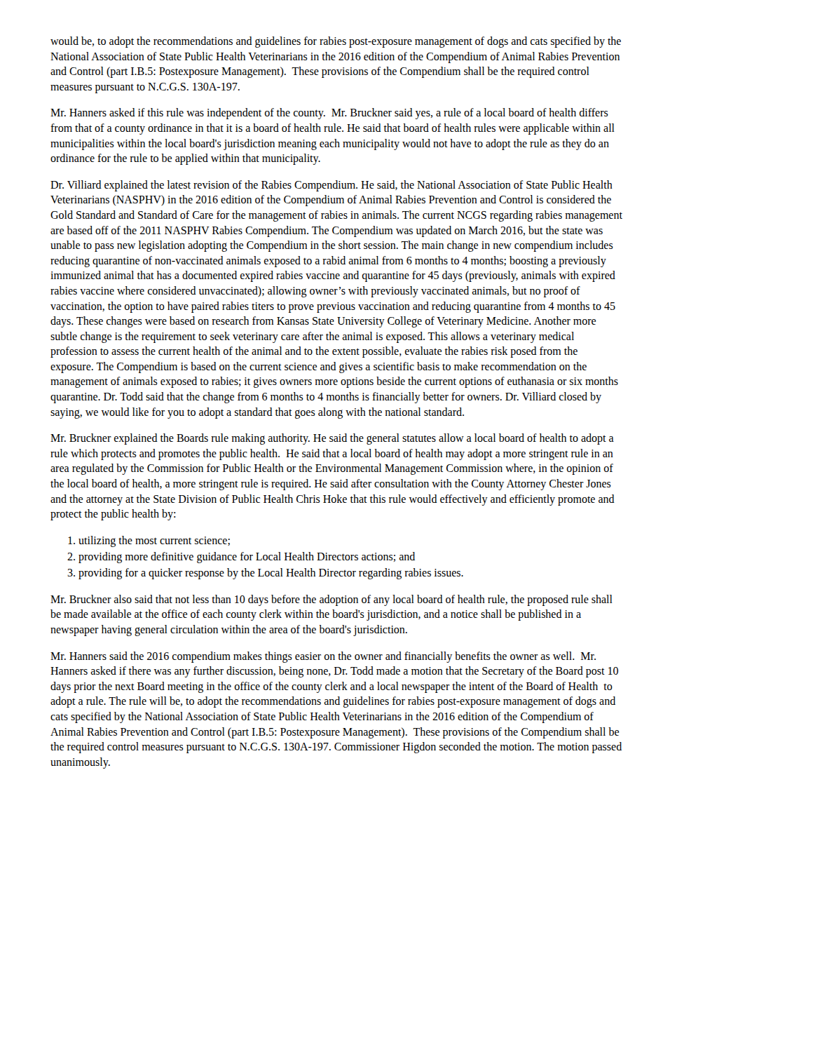would be, to adopt the recommendations and guidelines for rabies post-exposure management of dogs and cats specified by the National Association of State Public Health Veterinarians in the 2016 edition of the Compendium of Animal Rabies Prevention and Control (part I.B.5: Postexposure Management). These provisions of the Compendium shall be the required control measures pursuant to N.C.G.S. 130A-197.
Mr. Hanners asked if this rule was independent of the county. Mr. Bruckner said yes, a rule of a local board of health differs from that of a county ordinance in that it is a board of health rule. He said that board of health rules were applicable within all municipalities within the local board's jurisdiction meaning each municipality would not have to adopt the rule as they do an ordinance for the rule to be applied within that municipality.
Dr. Villiard explained the latest revision of the Rabies Compendium. He said, the National Association of State Public Health Veterinarians (NASPHV) in the 2016 edition of the Compendium of Animal Rabies Prevention and Control is considered the Gold Standard and Standard of Care for the management of rabies in animals. The current NCGS regarding rabies management are based off of the 2011 NASPHV Rabies Compendium. The Compendium was updated on March 2016, but the state was unable to pass new legislation adopting the Compendium in the short session. The main change in new compendium includes reducing quarantine of non-vaccinated animals exposed to a rabid animal from 6 months to 4 months; boosting a previously immunized animal that has a documented expired rabies vaccine and quarantine for 45 days (previously, animals with expired rabies vaccine where considered unvaccinated); allowing owner’s with previously vaccinated animals, but no proof of vaccination, the option to have paired rabies titers to prove previous vaccination and reducing quarantine from 4 months to 45 days. These changes were based on research from Kansas State University College of Veterinary Medicine. Another more subtle change is the requirement to seek veterinary care after the animal is exposed. This allows a veterinary medical profession to assess the current health of the animal and to the extent possible, evaluate the rabies risk posed from the exposure. The Compendium is based on the current science and gives a scientific basis to make recommendation on the management of animals exposed to rabies; it gives owners more options beside the current options of euthanasia or six months quarantine. Dr. Todd said that the change from 6 months to 4 months is financially better for owners. Dr. Villiard closed by saying, we would like for you to adopt a standard that goes along with the national standard.
Mr. Bruckner explained the Boards rule making authority. He said the general statutes allow a local board of health to adopt a rule which protects and promotes the public health. He said that a local board of health may adopt a more stringent rule in an area regulated by the Commission for Public Health or the Environmental Management Commission where, in the opinion of the local board of health, a more stringent rule is required. He said after consultation with the County Attorney Chester Jones and the attorney at the State Division of Public Health Chris Hoke that this rule would effectively and efficiently promote and protect the public health by:
utilizing the most current science;
providing more definitive guidance for Local Health Directors actions; and
providing for a quicker response by the Local Health Director regarding rabies issues.
Mr. Bruckner also said that not less than 10 days before the adoption of any local board of health rule, the proposed rule shall be made available at the office of each county clerk within the board's jurisdiction, and a notice shall be published in a newspaper having general circulation within the area of the board's jurisdiction.
Mr. Hanners said the 2016 compendium makes things easier on the owner and financially benefits the owner as well. Mr. Hanners asked if there was any further discussion, being none, Dr. Todd made a motion that the Secretary of the Board post 10 days prior the next Board meeting in the office of the county clerk and a local newspaper the intent of the Board of Health to adopt a rule. The rule will be, to adopt the recommendations and guidelines for rabies post-exposure management of dogs and cats specified by the National Association of State Public Health Veterinarians in the 2016 edition of the Compendium of Animal Rabies Prevention and Control (part I.B.5: Postexposure Management). These provisions of the Compendium shall be the required control measures pursuant to N.C.G.S. 130A-197. Commissioner Higdon seconded the motion. The motion passed unanimously.